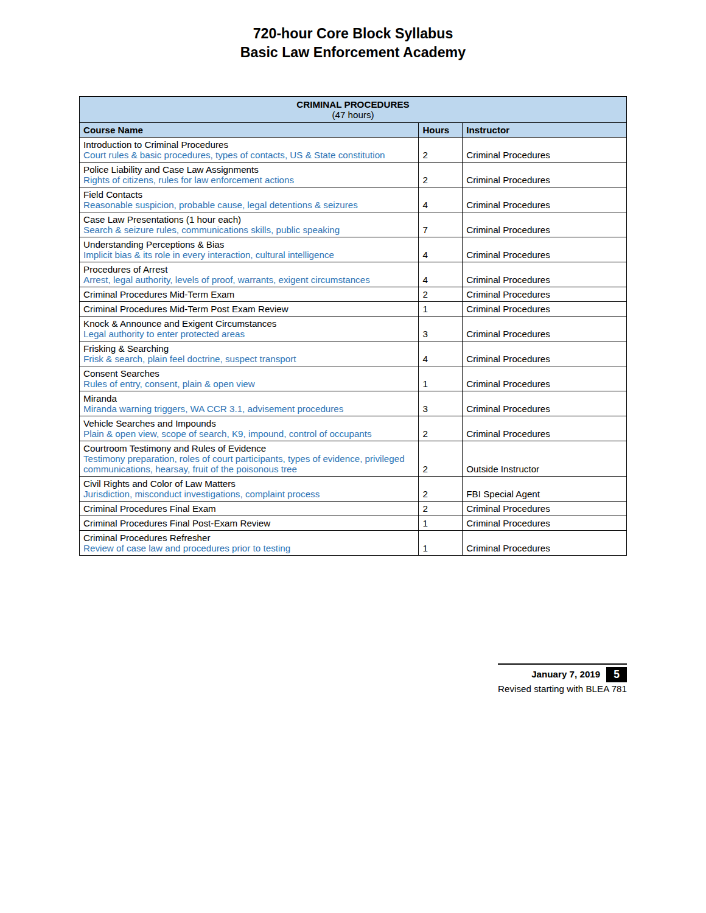720-hour Core Block Syllabus
Basic Law Enforcement Academy
| CRIMINAL PROCEDURES (47 hours) |
| --- |
| Course Name | Hours | Instructor |
| Introduction to Criminal Procedures Court rules & basic procedures, types of contacts, US & State constitution | 2 | Criminal Procedures |
| Police Liability and Case Law Assignments Rights of citizens, rules for law enforcement actions | 2 | Criminal Procedures |
| Field Contacts Reasonable suspicion, probable cause, legal detentions & seizures | 4 | Criminal Procedures |
| Case Law Presentations (1 hour each) Search & seizure rules, communications skills, public speaking | 7 | Criminal Procedures |
| Understanding Perceptions & Bias Implicit bias & its role in every interaction, cultural intelligence | 4 | Criminal Procedures |
| Procedures of Arrest Arrest, legal authority, levels of proof, warrants, exigent circumstances | 4 | Criminal Procedures |
| Criminal Procedures Mid-Term Exam | 2 | Criminal Procedures |
| Criminal Procedures Mid-Term Post Exam Review | 1 | Criminal Procedures |
| Knock & Announce and Exigent Circumstances Legal authority to enter protected areas | 3 | Criminal Procedures |
| Frisking & Searching Frisk & search, plain feel doctrine, suspect transport | 4 | Criminal Procedures |
| Consent Searches Rules of entry, consent, plain & open view | 1 | Criminal Procedures |
| Miranda Miranda warning triggers, WA CCR 3.1, advisement procedures | 3 | Criminal Procedures |
| Vehicle Searches and Impounds Plain & open view, scope of search, K9, impound, control of occupants | 2 | Criminal Procedures |
| Courtroom Testimony and Rules of Evidence Testimony preparation, roles of court participants, types of evidence, privileged communications, hearsay, fruit of the poisonous tree | 2 | Outside Instructor |
| Civil Rights and Color of Law Matters Jurisdiction, misconduct investigations, complaint process | 2 | FBI Special Agent |
| Criminal Procedures Final Exam | 2 | Criminal Procedures |
| Criminal Procedures Final Post-Exam Review | 1 | Criminal Procedures |
| Criminal Procedures Refresher Review of case law and procedures prior to testing | 1 | Criminal Procedures |
January 7, 20195
Revised starting with BLEA 781